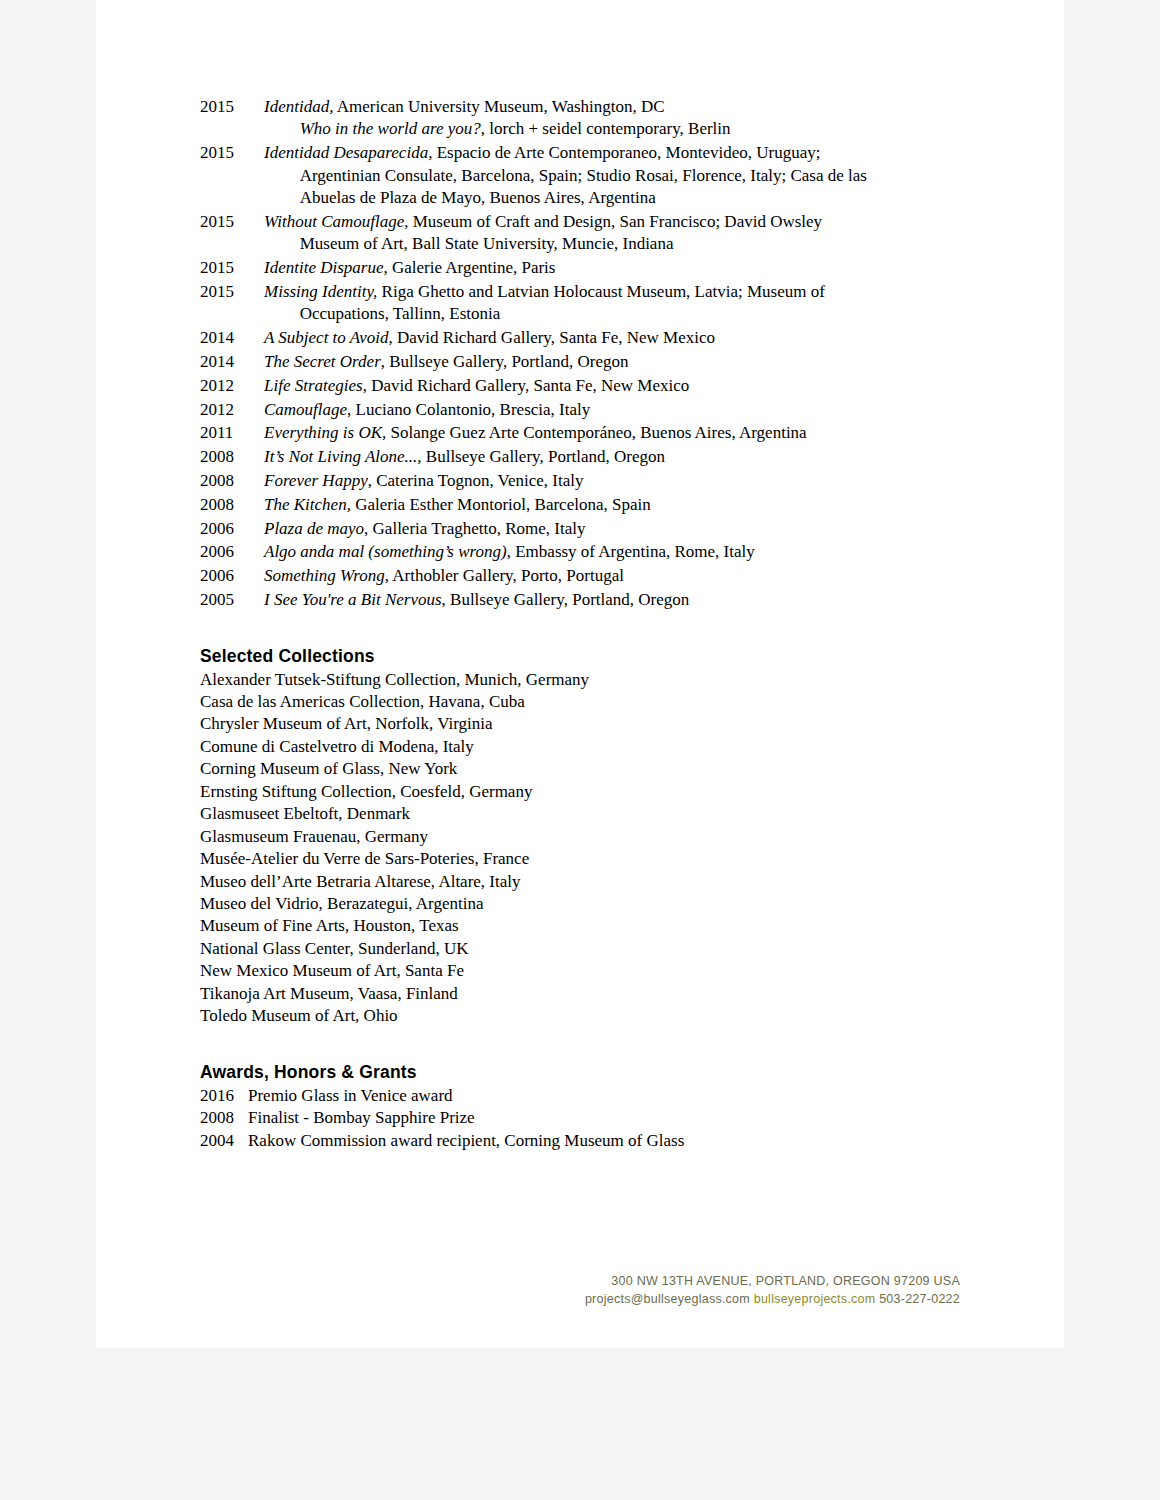2015 Identidad, American University Museum, Washington, DC Who in the world are you?, lorch + seidel contemporary, Berlin
2015 Identidad Desaparecida, Espacio de Arte Contemporaneo, Montevideo, Uruguay; Argentinian Consulate, Barcelona, Spain; Studio Rosai, Florence, Italy; Casa de las Abuelas de Plaza de Mayo, Buenos Aires, Argentina
2015 Without Camouflage, Museum of Craft and Design, San Francisco; David Owsley Museum of Art, Ball State University, Muncie, Indiana
2015 Identite Disparue, Galerie Argentine, Paris
2015 Missing Identity, Riga Ghetto and Latvian Holocaust Museum, Latvia; Museum of Occupations, Tallinn, Estonia
2014 A Subject to Avoid, David Richard Gallery, Santa Fe, New Mexico
2014 The Secret Order, Bullseye Gallery, Portland, Oregon
2012 Life Strategies, David Richard Gallery, Santa Fe, New Mexico
2012 Camouflage, Luciano Colantonio, Brescia, Italy
2011 Everything is OK, Solange Guez Arte Contemporáneo, Buenos Aires, Argentina
2008 It’s Not Living Alone..., Bullseye Gallery, Portland, Oregon
2008 Forever Happy, Caterina Tognon, Venice, Italy
2008 The Kitchen, Galeria Esther Montoriol, Barcelona, Spain
2006 Plaza de mayo, Galleria Traghetto, Rome, Italy
2006 Algo anda mal (something’s wrong), Embassy of Argentina, Rome, Italy
2006 Something Wrong, Arthobler Gallery, Porto, Portugal
2005 I See You're a Bit Nervous, Bullseye Gallery, Portland, Oregon
Selected Collections
Alexander Tutsek-Stiftung Collection, Munich, Germany
Casa de las Americas Collection, Havana, Cuba
Chrysler Museum of Art, Norfolk, Virginia
Comune di Castelvetro di Modena, Italy
Corning Museum of Glass, New York
Ernsting Stiftung Collection, Coesfeld, Germany
Glasmuseet Ebeltoft, Denmark
Glasmuseum Frauenau, Germany
Musée-Atelier du Verre de Sars-Poteries, France
Museo dell’Arte Betraria Altarese, Altare, Italy
Museo del Vidrio, Berazategui, Argentina
Museum of Fine Arts, Houston, Texas
National Glass Center, Sunderland, UK
New Mexico Museum of Art, Santa Fe
Tikanoja Art Museum, Vaasa, Finland
Toledo Museum of Art, Ohio
Awards, Honors & Grants
2016 Premio Glass in Venice award
2008 Finalist - Bombay Sapphire Prize
2004 Rakow Commission award recipient, Corning Museum of Glass
300 NW 13TH AVENUE, PORTLAND, OREGON 97209 USA
projects@bullseyeglass.com bullseyeprojects.com 503-227-0222